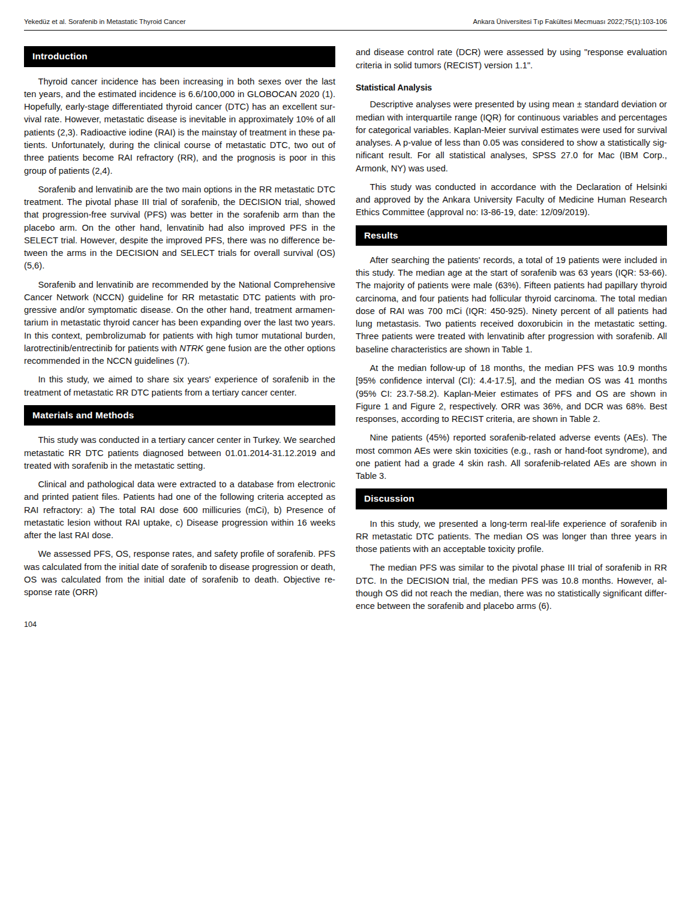Yekedüz et al. Sorafenib in Metastatic Thyroid Cancer
Ankara Üniversitesi Tıp Fakültesi Mecmuası 2022;75(1):103-106
Introduction
Thyroid cancer incidence has been increasing in both sexes over the last ten years, and the estimated incidence is 6.6/100,000 in GLOBOCAN 2020 (1). Hopefully, early-stage differentiated thyroid cancer (DTC) has an excellent survival rate. However, metastatic disease is inevitable in approximately 10% of all patients (2,3). Radioactive iodine (RAI) is the mainstay of treatment in these patients. Unfortunately, during the clinical course of metastatic DTC, two out of three patients become RAI refractory (RR), and the prognosis is poor in this group of patients (2,4).
Sorafenib and lenvatinib are the two main options in the RR metastatic DTC treatment. The pivotal phase III trial of sorafenib, the DECISION trial, showed that progression-free survival (PFS) was better in the sorafenib arm than the placebo arm. On the other hand, lenvatinib had also improved PFS in the SELECT trial. However, despite the improved PFS, there was no difference between the arms in the DECISION and SELECT trials for overall survival (OS) (5,6).
Sorafenib and lenvatinib are recommended by the National Comprehensive Cancer Network (NCCN) guideline for RR metastatic DTC patients with progressive and/or symptomatic disease. On the other hand, treatment armamentarium in metastatic thyroid cancer has been expanding over the last two years. In this context, pembrolizumab for patients with high tumor mutational burden, larotrectinib/entrectinib for patients with NTRK gene fusion are the other options recommended in the NCCN guidelines (7).
In this study, we aimed to share six years' experience of sorafenib in the treatment of metastatic RR DTC patients from a tertiary cancer center.
Materials and Methods
This study was conducted in a tertiary cancer center in Turkey. We searched metastatic RR DTC patients diagnosed between 01.01.2014-31.12.2019 and treated with sorafenib in the metastatic setting.
Clinical and pathological data were extracted to a database from electronic and printed patient files. Patients had one of the following criteria accepted as RAI refractory: a) The total RAI dose 600 millicuries (mCi), b) Presence of metastatic lesion without RAI uptake, c) Disease progression within 16 weeks after the last RAI dose.
We assessed PFS, OS, response rates, and safety profile of sorafenib. PFS was calculated from the initial date of sorafenib to disease progression or death, OS was calculated from the initial date of sorafenib to death. Objective response rate (ORR)
104
and disease control rate (DCR) were assessed by using "response evaluation criteria in solid tumors (RECIST) version 1.1".
Statistical Analysis
Descriptive analyses were presented by using mean ± standard deviation or median with interquartile range (IQR) for continuous variables and percentages for categorical variables. Kaplan-Meier survival estimates were used for survival analyses. A p-value of less than 0.05 was considered to show a statistically significant result. For all statistical analyses, SPSS 27.0 for Mac (IBM Corp., Armonk, NY) was used.
This study was conducted in accordance with the Declaration of Helsinki and approved by the Ankara University Faculty of Medicine Human Research Ethics Committee (approval no: I3-86-19, date: 12/09/2019).
Results
After searching the patients' records, a total of 19 patients were included in this study. The median age at the start of sorafenib was 63 years (IQR: 53-66). The majority of patients were male (63%). Fifteen patients had papillary thyroid carcinoma, and four patients had follicular thyroid carcinoma. The total median dose of RAI was 700 mCi (IQR: 450-925). Ninety percent of all patients had lung metastasis. Two patients received doxorubicin in the metastatic setting. Three patients were treated with lenvatinib after progression with sorafenib. All baseline characteristics are shown in Table 1.
At the median follow-up of 18 months, the median PFS was 10.9 months [95% confidence interval (CI): 4.4-17.5], and the median OS was 41 months (95% CI: 23.7-58.2). Kaplan-Meier estimates of PFS and OS are shown in Figure 1 and Figure 2, respectively. ORR was 36%, and DCR was 68%. Best responses, according to RECIST criteria, are shown in Table 2.
Nine patients (45%) reported sorafenib-related adverse events (AEs). The most common AEs were skin toxicities (e.g., rash or hand-foot syndrome), and one patient had a grade 4 skin rash. All sorafenib-related AEs are shown in Table 3.
Discussion
In this study, we presented a long-term real-life experience of sorafenib in RR metastatic DTC patients. The median OS was longer than three years in those patients with an acceptable toxicity profile.
The median PFS was similar to the pivotal phase III trial of sorafenib in RR DTC. In the DECISION trial, the median PFS was 10.8 months. However, although OS did not reach the median, there was no statistically significant difference between the sorafenib and placebo arms (6).